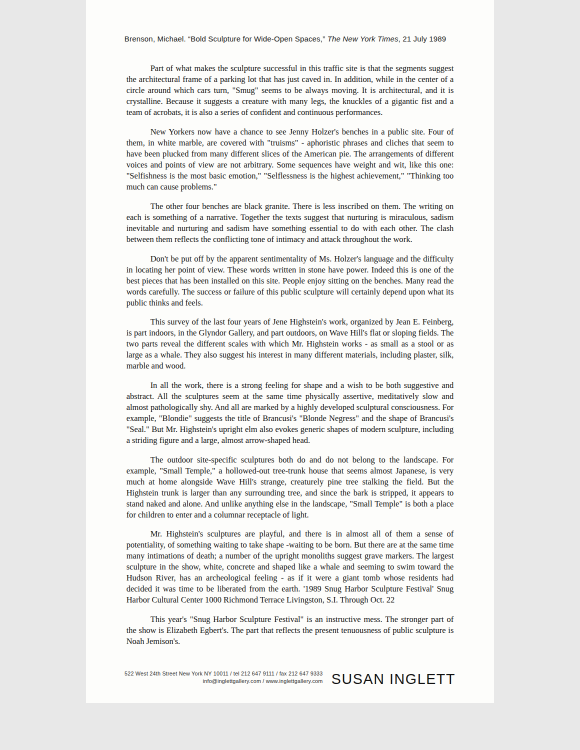Brenson, Michael. “Bold Sculpture for Wide-Open Spaces,” The New York Times, 21 July 1989
Part of what makes the sculpture successful in this traffic site is that the segments suggest the architectural frame of a parking lot that has just caved in. In addition, while in the center of a circle around which cars turn, "Smug" seems to be always moving. It is architectural, and it is crystalline. Because it suggests a creature with many legs, the knuckles of a gigantic fist and a team of acrobats, it is also a series of confident and continuous performances.
New Yorkers now have a chance to see Jenny Holzer's benches in a public site. Four of them, in white marble, are covered with "truisms" - aphoristic phrases and cliches that seem to have been plucked from many different slices of the American pie. The arrangements of different voices and points of view are not arbitrary. Some sequences have weight and wit, like this one: "Selfishness is the most basic emotion," "Selflessness is the highest achievement," "Thinking too much can cause problems."
The other four benches are black granite. There is less inscribed on them. The writing on each is something of a narrative. Together the texts suggest that nurturing is miraculous, sadism inevitable and nurturing and sadism have something essential to do with each other. The clash between them reflects the conflicting tone of intimacy and attack throughout the work.
Don't be put off by the apparent sentimentality of Ms. Holzer's language and the difficulty in locating her point of view. These words written in stone have power. Indeed this is one of the best pieces that has been installed on this site. People enjoy sitting on the benches. Many read the words carefully. The success or failure of this public sculpture will certainly depend upon what its public thinks and feels.
This survey of the last four years of Jene Highstein's work, organized by Jean E. Feinberg, is part indoors, in the Glyndor Gallery, and part outdoors, on Wave Hill's flat or sloping fields. The two parts reveal the different scales with which Mr. Highstein works - as small as a stool or as large as a whale. They also suggest his interest in many different materials, including plaster, silk, marble and wood.
In all the work, there is a strong feeling for shape and a wish to be both suggestive and abstract. All the sculptures seem at the same time physically assertive, meditatively slow and almost pathologically shy. And all are marked by a highly developed sculptural consciousness. For example, "Blondie" suggests the title of Brancusi's "Blonde Negress" and the shape of Brancusi's "Seal." But Mr. Highstein's upright elm also evokes generic shapes of modern sculpture, including a striding figure and a large, almost arrow-shaped head.
The outdoor site-specific sculptures both do and do not belong to the landscape. For example, "Small Temple," a hollowed-out tree-trunk house that seems almost Japanese, is very much at home alongside Wave Hill's strange, creaturely pine tree stalking the field. But the Highstein trunk is larger than any surrounding tree, and since the bark is stripped, it appears to stand naked and alone. And unlike anything else in the landscape, "Small Temple" is both a place for children to enter and a columnar receptacle of light.
Mr. Highstein's sculptures are playful, and there is in almost all of them a sense of potentiality, of something waiting to take shape -waiting to be born. But there are at the same time many intimations of death; a number of the upright monoliths suggest grave markers. The largest sculpture in the show, white, concrete and shaped like a whale and seeming to swim toward the Hudson River, has an archeological feeling - as if it were a giant tomb whose residents had decided it was time to be liberated from the earth. '1989 Snug Harbor Sculpture Festival' Snug Harbor Cultural Center 1000 Richmond Terrace Livingston, S.I. Through Oct. 22
This year's "Snug Harbor Sculpture Festival" is an instructive mess. The stronger part of the show is Elizabeth Egbert's. The part that reflects the present tenuousness of public sculpture is Noah Jemison's.
522 West 24th Street New York NY 10011 / tel 212 647 9111 / fax 212 647 9333
info@inglettgallery.com / www.inglettgallery.com
SUSAN INGLETT